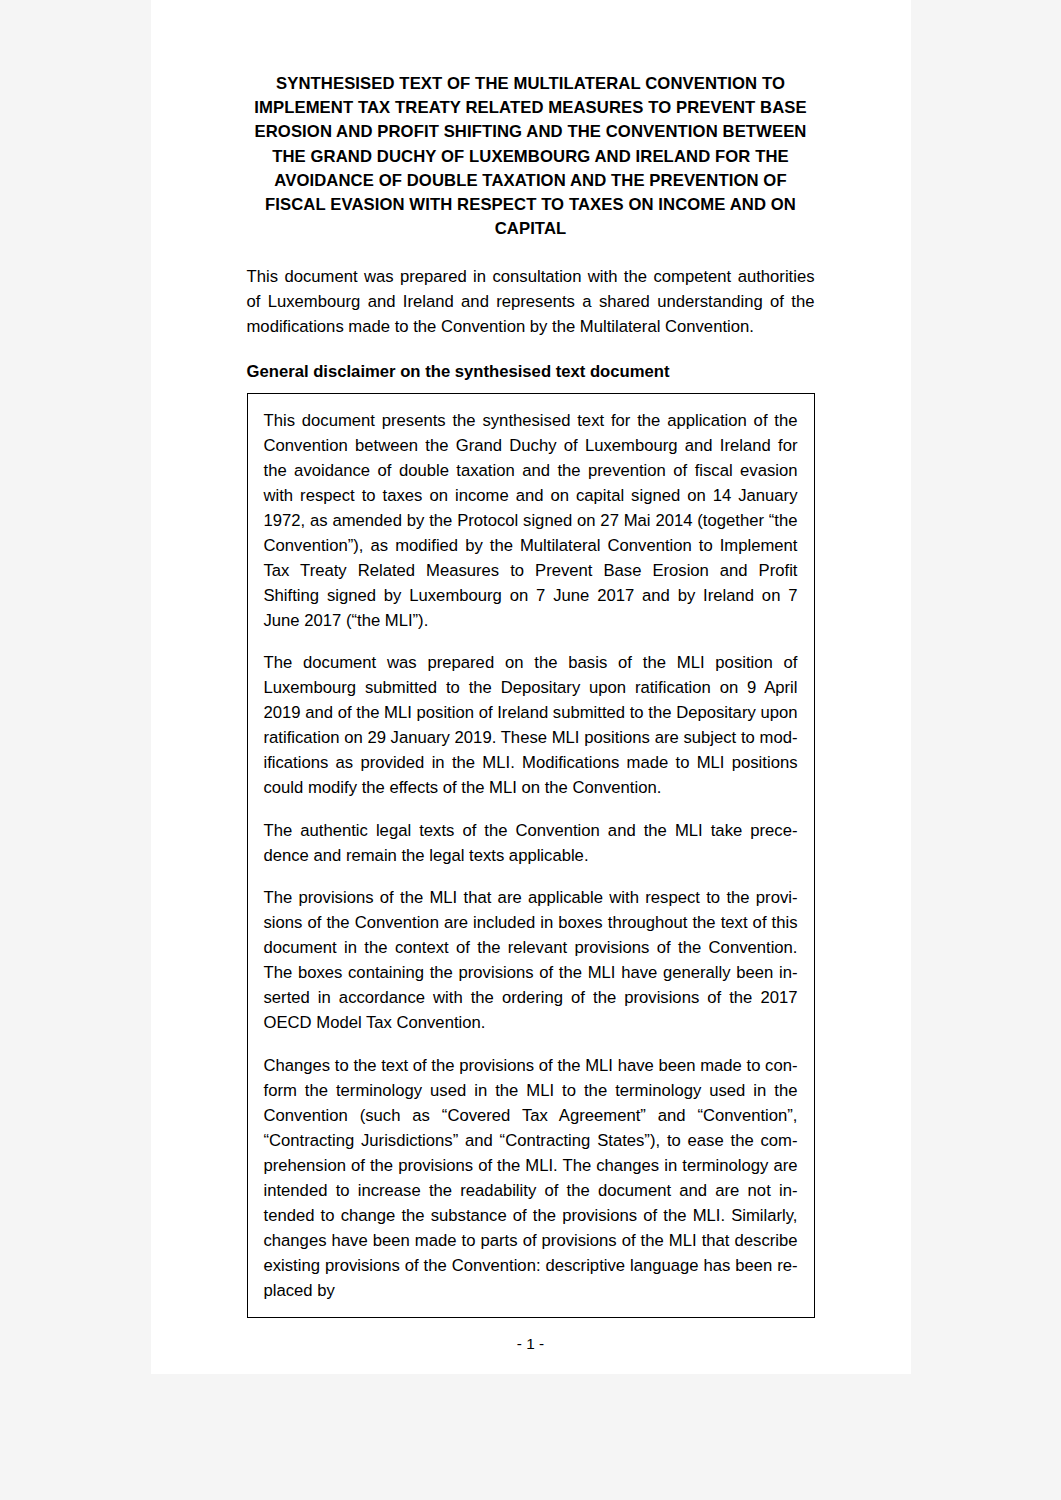Synthesised text of the Multilateral Convention to Implement Tax Treaty Related Measures to Prevent Base Erosion and Profit Shifting and the Convention between the Grand Duchy of Luxembourg and Ireland for the Avoidance of Double Taxation and the Prevention of Fiscal Evasion with Respect to Taxes on Income and on Capital
This document was prepared in consultation with the competent authorities of Luxembourg and Ireland and represents a shared understanding of the modifications made to the Convention by the Multilateral Convention.
General disclaimer on the synthesised text document
This document presents the synthesised text for the application of the Convention between the Grand Duchy of Luxembourg and Ireland for the avoidance of double taxation and the prevention of fiscal evasion with respect to taxes on income and on capital signed on 14 January 1972, as amended by the Protocol signed on 27 Mai 2014 (together “the Convention”), as modified by the Multilateral Convention to Implement Tax Treaty Related Measures to Prevent Base Erosion and Profit Shifting signed by Luxembourg on 7 June 2017 and by Ireland on 7 June 2017 (“the MLI”).
The document was prepared on the basis of the MLI position of Luxembourg submitted to the Depositary upon ratification on 9 April 2019 and of the MLI position of Ireland submitted to the Depositary upon ratification on 29 January 2019. These MLI positions are subject to modifications as provided in the MLI. Modifications made to MLI positions could modify the effects of the MLI on the Convention.
The authentic legal texts of the Convention and the MLI take precedence and remain the legal texts applicable.
The provisions of the MLI that are applicable with respect to the provisions of the Convention are included in boxes throughout the text of this document in the context of the relevant provisions of the Convention. The boxes containing the provisions of the MLI have generally been inserted in accordance with the ordering of the provisions of the 2017 OECD Model Tax Convention.
Changes to the text of the provisions of the MLI have been made to conform the terminology used in the MLI to the terminology used in the Convention (such as “Covered Tax Agreement” and “Convention”, “Contracting Jurisdictions” and “Contracting States”), to ease the comprehension of the provisions of the MLI. The changes in terminology are intended to increase the readability of the document and are not intended to change the substance of the provisions of the MLI. Similarly, changes have been made to parts of provisions of the MLI that describe existing provisions of the Convention: descriptive language has been replaced by
- 1 -